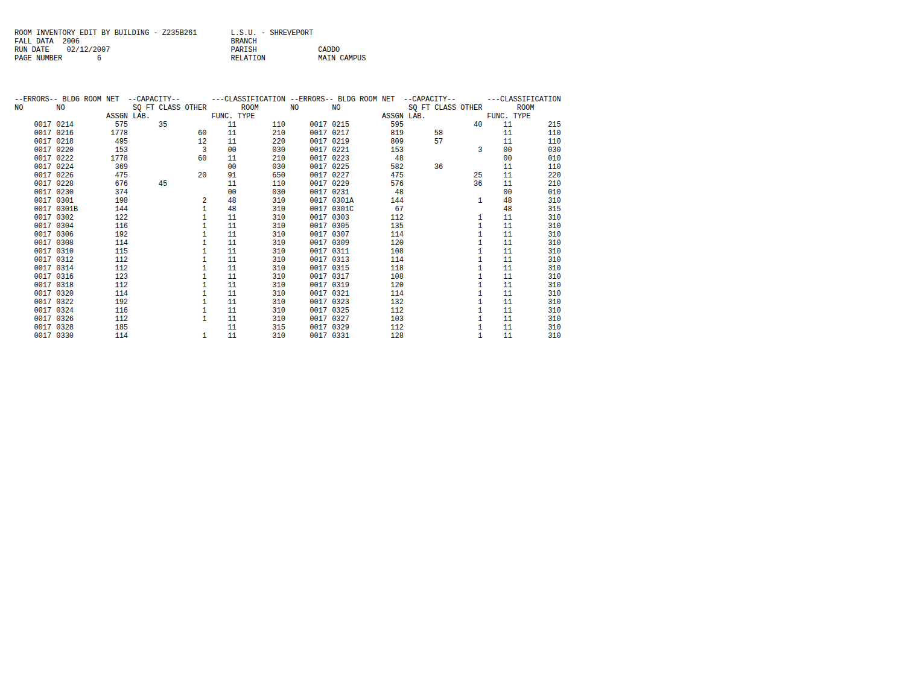| ROOM INVENTORY EDIT BY BUILDING - Z235B261 | | | | | | | L.S.U. - SHREVEPORT | |
| FALL DATA 2006 | | | | | | | BRANCH | |
| RUN DATE 02/12/2007 | | | | | | | PARISH | CADDO |
| PAGE NUMBER 6 | | | | | | | RELATION | MAIN CAMPUS |
| --ERRORS-- BLDG ROOM | NET --CAPACITY-- | ---CLASSIFICATION | --ERRORS-- BLDG ROOM | NET --CAPACITY-- | ---CLASSIFICATION |
| --- | --- | --- | --- | --- | --- |
| NO | NO | | SQ FT CLASS OTHER | | ROOM | NO | NO | | SQ FT CLASS OTHER | | ROOM |
| | | ASSGN | LAB. | FUNC. TYPE | | | ASSGN | LAB. | FUNC. TYPE |
| 0017 | 0214 | 575 | 35 | | 11 | 110 | 0017 | 0215 | 595 | | 40 | 11 | 215 |
| 0017 | 0216 | 1778 | | 60 | 11 | 210 | 0017 | 0217 | 819 | 58 | | 11 | 110 |
| 0017 | 0218 | 495 | | 12 | 11 | 220 | 0017 | 0219 | 809 | 57 | | 11 | 110 |
| 0017 | 0220 | 153 | | 3 | 00 | 030 | 0017 | 0221 | 153 | | 3 | 00 | 030 |
| 0017 | 0222 | 1778 | | 60 | 11 | 210 | 0017 | 0223 | 48 | | | 00 | 010 |
| 0017 | 0224 | 369 | | | 00 | 030 | 0017 | 0225 | 582 | 36 | | 11 | 110 |
| 0017 | 0226 | 475 | | 20 | 91 | 650 | 0017 | 0227 | 475 | | 25 | 11 | 220 |
| 0017 | 0228 | 676 | 45 | | 11 | 110 | 0017 | 0229 | 576 | | 36 | 11 | 210 |
| 0017 | 0230 | 374 | | | 00 | 030 | 0017 | 0231 | 48 | | | 00 | 010 |
| 0017 | 0301 | 198 | | 2 | 48 | 310 | 0017 | 0301A | 144 | | 1 | 48 | 310 |
| 0017 | 0301B | 144 | | 1 | 48 | 310 | 0017 | 0301C | 67 | | | 48 | 315 |
| 0017 | 0302 | 122 | | 1 | 11 | 310 | 0017 | 0303 | 112 | | 1 | 11 | 310 |
| 0017 | 0304 | 116 | | 1 | 11 | 310 | 0017 | 0305 | 135 | | 1 | 11 | 310 |
| 0017 | 0306 | 192 | | 1 | 11 | 310 | 0017 | 0307 | 114 | | 1 | 11 | 310 |
| 0017 | 0308 | 114 | | 1 | 11 | 310 | 0017 | 0309 | 120 | | 1 | 11 | 310 |
| 0017 | 0310 | 115 | | 1 | 11 | 310 | 0017 | 0311 | 108 | | 1 | 11 | 310 |
| 0017 | 0312 | 112 | | 1 | 11 | 310 | 0017 | 0313 | 114 | | 1 | 11 | 310 |
| 0017 | 0314 | 112 | | 1 | 11 | 310 | 0017 | 0315 | 118 | | 1 | 11 | 310 |
| 0017 | 0316 | 123 | | 1 | 11 | 310 | 0017 | 0317 | 108 | | 1 | 11 | 310 |
| 0017 | 0318 | 112 | | 1 | 11 | 310 | 0017 | 0319 | 120 | | 1 | 11 | 310 |
| 0017 | 0320 | 114 | | 1 | 11 | 310 | 0017 | 0321 | 114 | | 1 | 11 | 310 |
| 0017 | 0322 | 192 | | 1 | 11 | 310 | 0017 | 0323 | 132 | | 1 | 11 | 310 |
| 0017 | 0324 | 116 | | 1 | 11 | 310 | 0017 | 0325 | 112 | | 1 | 11 | 310 |
| 0017 | 0326 | 112 | | 1 | 11 | 310 | 0017 | 0327 | 103 | | 1 | 11 | 310 |
| 0017 | 0328 | 185 | | | 11 | 315 | 0017 | 0329 | 112 | | 1 | 11 | 310 |
| 0017 | 0330 | 114 | | 1 | 11 | 310 | 0017 | 0331 | 128 | | 1 | 11 | 310 |